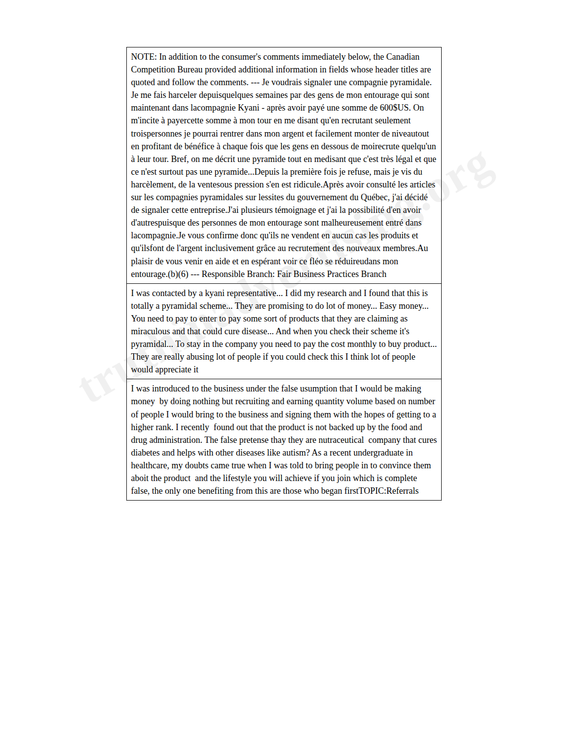truthinadvertising.org
| NOTE: In addition to the consumer's comments immediately below, the Canadian Competition Bureau provided additional information in fields whose header titles are quoted and follow the comments. --- Je voudrais signaler une compagnie pyramidale. Je me fais harceler depuisquelques semaines par des gens de mon entourage qui sont maintenant dans lacompagnie Kyani - après avoir payé une somme de 600$US. On m'incite à payercette somme à mon tour en me disant qu'en recrutant seulement troispersonnes je pourrai rentrer dans mon argent et facilement monter de niveautout en profitant de bénéfice à chaque fois que les gens en dessous de moirecrute quelqu'un à leur tour. Bref, on me décrit une pyramide tout en medisant que c'est très légal et que ce n'est surtout pas une pyramide...Depuis la première fois je refuse, mais je vis du harcèlement, de la ventesous pression s'en est ridicule.Après avoir consulté les articles sur les compagnies pyramidales sur lessites du gouvernement du Québec, j'ai décidé de signaler cette entreprise.J'ai plusieurs témoignage et j'ai la possibilité d'en avoir d'autrespuisque des personnes de mon entourage sont malheureusement entré dans lacompagnie.Je vous confirme donc qu'ils ne vendent en aucun cas les produits et qu'ilsfont de l'argent inclusivement grâce au recrutement des nouveaux membres.Au plaisir de vous venir en aide et en espérant voir ce fléo se réduireudans mon entourage.(b)(6) --- Responsible Branch: Fair Business Practices Branch |
| I was contacted by a kyani representative... I did my research and I found that this is totally a pyramidal scheme... They are promising to do lot of money... Easy money... You need to pay to enter to pay some sort of products that they are claiming as miraculous and that could cure disease... And when you check their scheme it's pyramidal... To stay in the company you need to pay the cost monthly to buy product... They are really abusing lot of people if you could check this I think lot of people would appreciate it |
| I was introduced to the business under the false usumption that I would be making money by doing nothing but recruiting and earning quantity volume based on number of people I would bring to the business and signing them with the hopes of getting to a higher rank. I recently found out that the product is not backed up by the food and drug administration. The false pretense thay they are nutraceutical company that cures diabetes and helps with other diseases like autism? As a recent undergraduate in healthcare, my doubts came true when I was told to bring people in to convince them aboit the product and the lifestyle you will achieve if you join which is complete false, the only one benefiting from this are those who began firstTOPIC:Referrals |